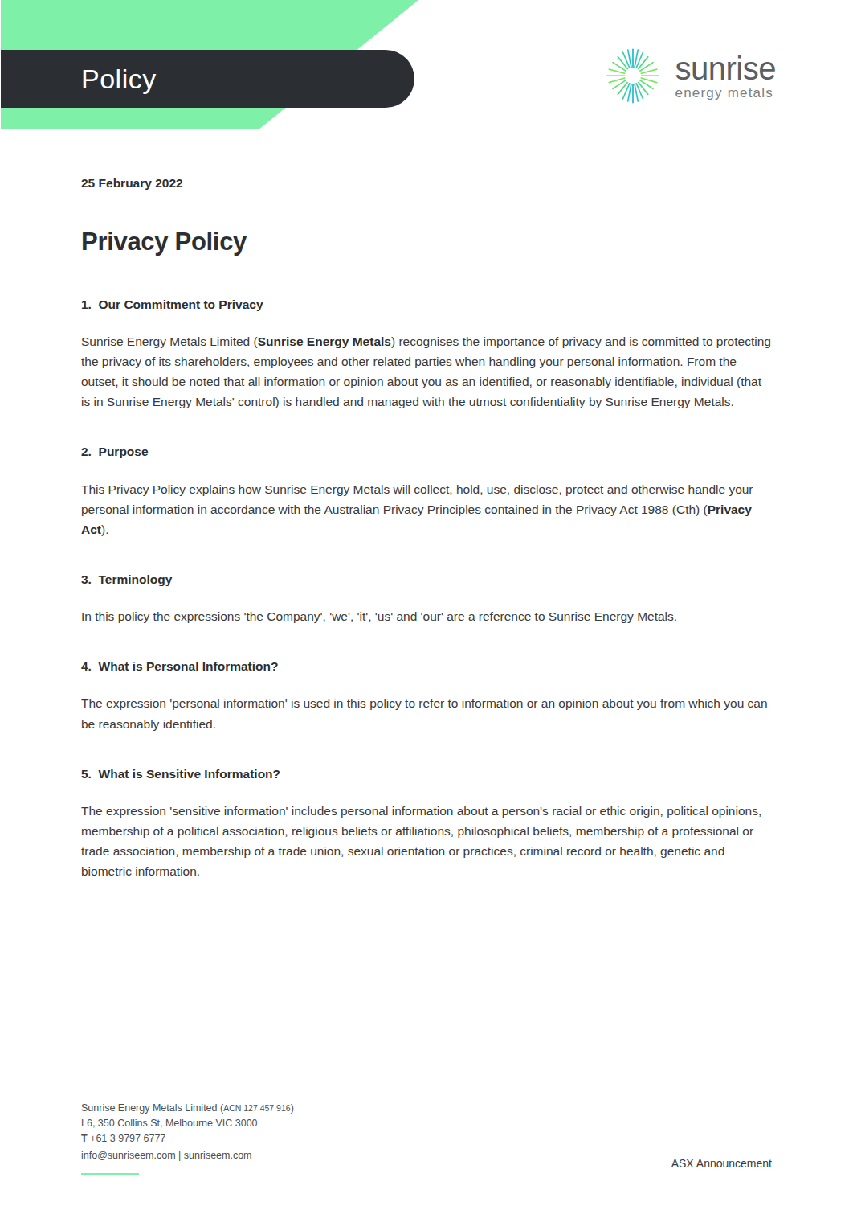Policy
sunrise energy metals
25 February 2022
Privacy Policy
1. Our Commitment to Privacy
Sunrise Energy Metals Limited (Sunrise Energy Metals) recognises the importance of privacy and is committed to protecting the privacy of its shareholders, employees and other related parties when handling your personal information. From the outset, it should be noted that all information or opinion about you as an identified, or reasonably identifiable, individual (that is in Sunrise Energy Metals' control) is handled and managed with the utmost confidentiality by Sunrise Energy Metals.
2. Purpose
This Privacy Policy explains how Sunrise Energy Metals will collect, hold, use, disclose, protect and otherwise handle your personal information in accordance with the Australian Privacy Principles contained in the Privacy Act 1988 (Cth) (Privacy Act).
3. Terminology
In this policy the expressions 'the Company', 'we', 'it', 'us' and 'our' are a reference to Sunrise Energy Metals.
4. What is Personal Information?
The expression 'personal information' is used in this policy to refer to information or an opinion about you from which you can be reasonably identified.
5. What is Sensitive Information?
The expression 'sensitive information' includes personal information about a person's racial or ethic origin, political opinions, membership of a political association, religious beliefs or affiliations, philosophical beliefs, membership of a professional or trade association, membership of a trade union, sexual orientation or practices, criminal record or health, genetic and biometric information.
Sunrise Energy Metals Limited (ACN 127 457 916)
L6, 350 Collins St, Melbourne VIC 3000
T +61 3 9797 6777
info@sunriseem.com | sunriseem.com
ASX Announcement